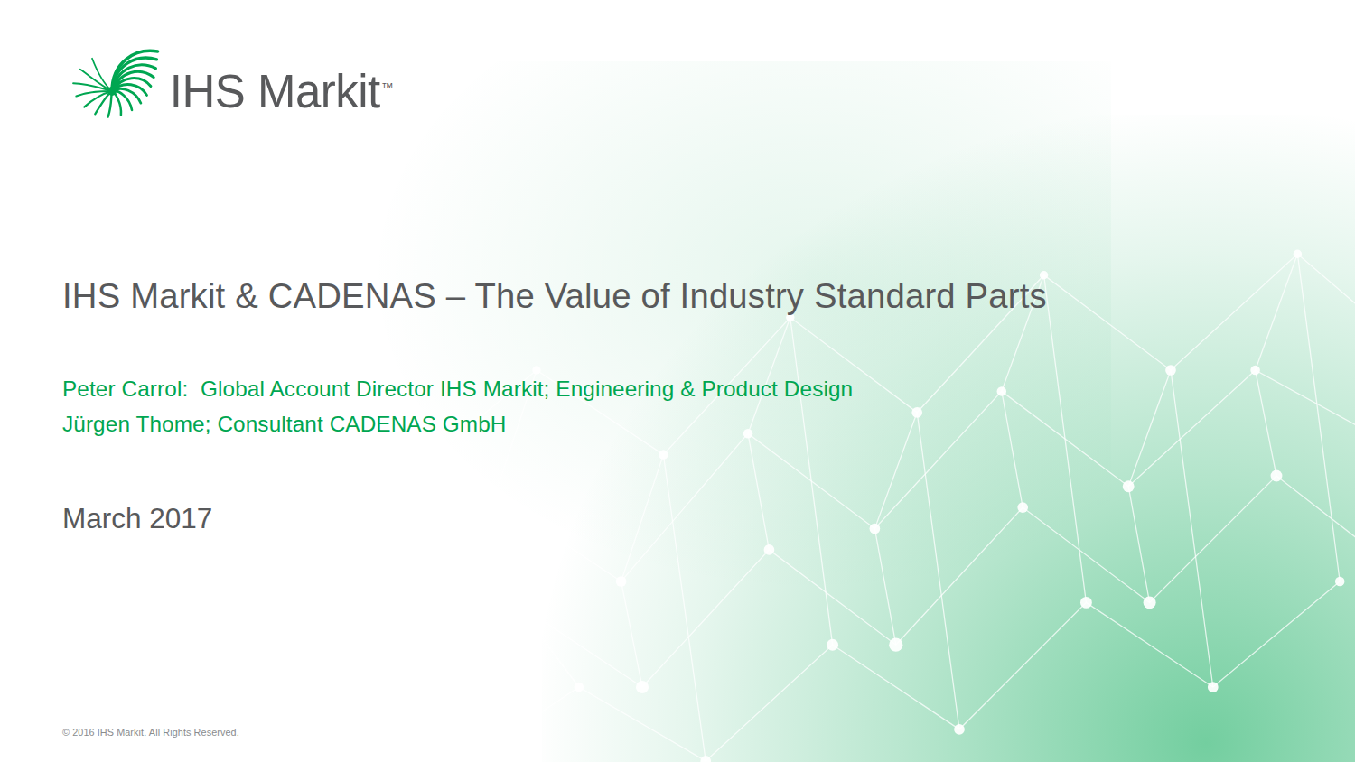IHS Markit™
IHS Markit & CADENAS – The Value of Industry Standard Parts
Peter Carrol: Global Account Director IHS Markit; Engineering & Product Design
Jürgen Thome; Consultant CADENAS GmbH
March 2017
© 2016 IHS Markit. All Rights Reserved.